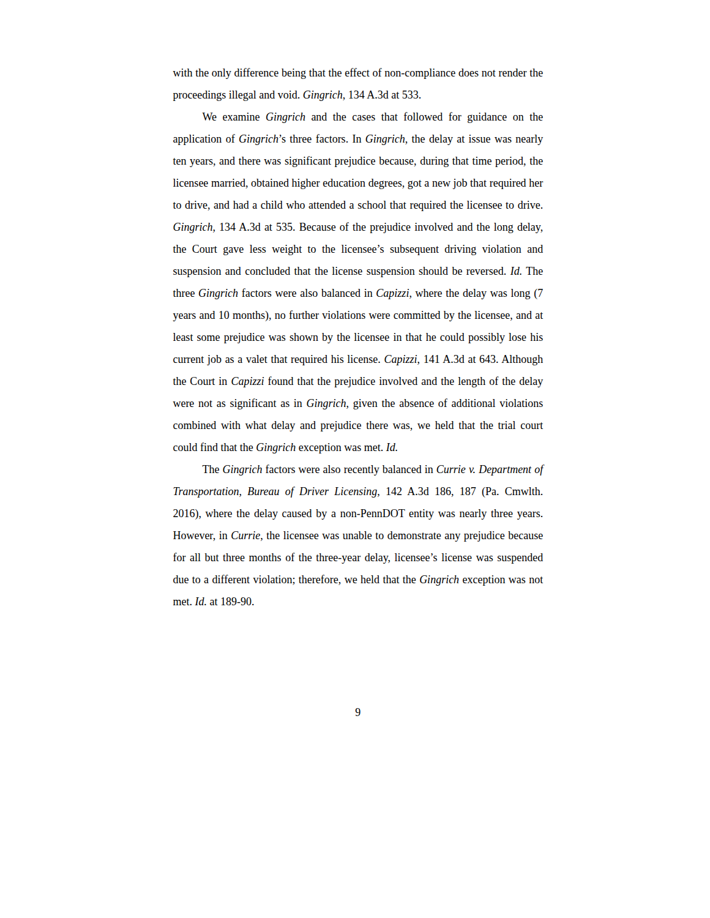with the only difference being that the effect of non-compliance does not render the proceedings illegal and void. Gingrich, 134 A.3d at 533.
We examine Gingrich and the cases that followed for guidance on the application of Gingrich’s three factors. In Gingrich, the delay at issue was nearly ten years, and there was significant prejudice because, during that time period, the licensee married, obtained higher education degrees, got a new job that required her to drive, and had a child who attended a school that required the licensee to drive. Gingrich, 134 A.3d at 535. Because of the prejudice involved and the long delay, the Court gave less weight to the licensee’s subsequent driving violation and suspension and concluded that the license suspension should be reversed. Id. The three Gingrich factors were also balanced in Capizzi, where the delay was long (7 years and 10 months), no further violations were committed by the licensee, and at least some prejudice was shown by the licensee in that he could possibly lose his current job as a valet that required his license. Capizzi, 141 A.3d at 643. Although the Court in Capizzi found that the prejudice involved and the length of the delay were not as significant as in Gingrich, given the absence of additional violations combined with what delay and prejudice there was, we held that the trial court could find that the Gingrich exception was met. Id.
The Gingrich factors were also recently balanced in Currie v. Department of Transportation, Bureau of Driver Licensing, 142 A.3d 186, 187 (Pa. Cmwlth. 2016), where the delay caused by a non-PennDOT entity was nearly three years. However, in Currie, the licensee was unable to demonstrate any prejudice because for all but three months of the three-year delay, licensee’s license was suspended due to a different violation; therefore, we held that the Gingrich exception was not met. Id. at 189-90.
9